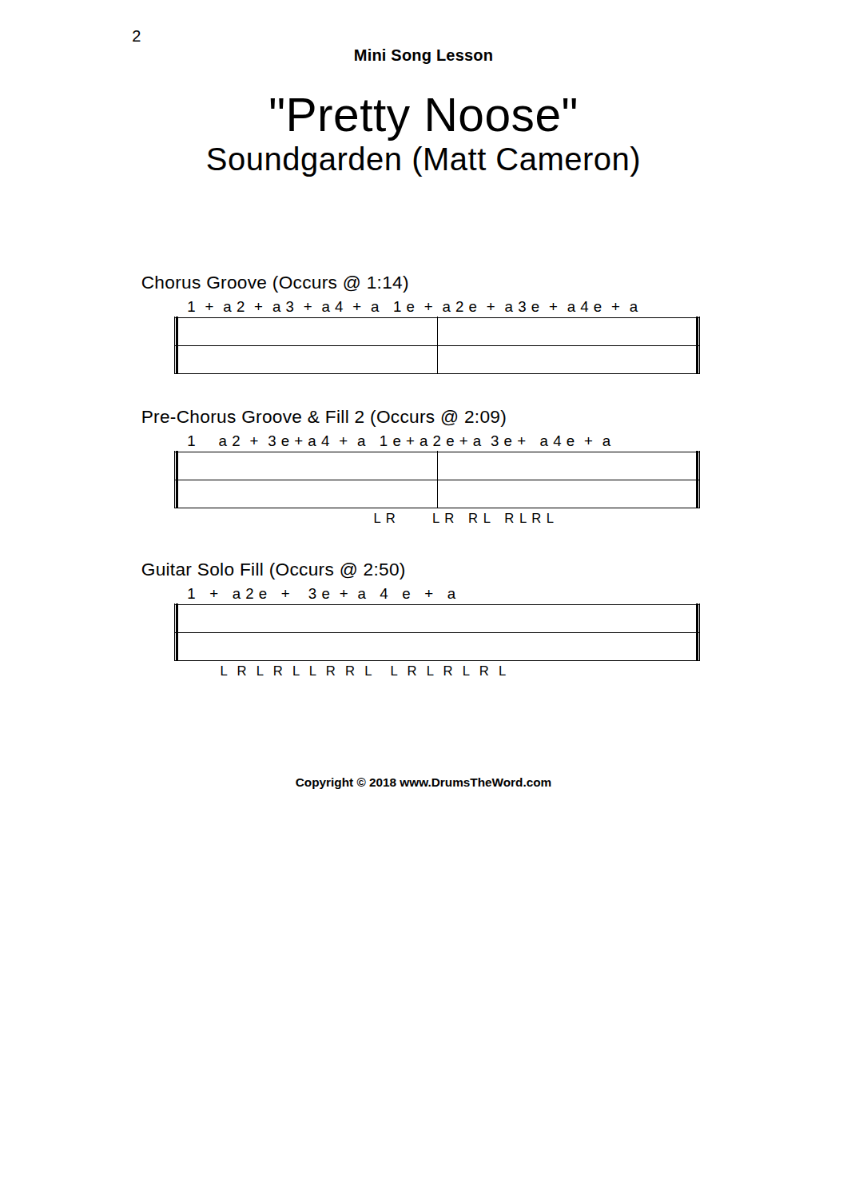2
Mini Song Lesson
"Pretty Noose"
Soundgarden (Matt Cameron)
Chorus Groove (Occurs @ 1:14)
1 + a 2 + a 3 + a 4 + a 1 e + a 2 e + a 3 e + a 4 e + a
Pre-Chorus Groove & Fill 2 (Occurs @ 2:09)
1 a 2 + 3 e + a 4 + a 1 e + a 2 e + a 3 e + a 4 e + a
L R L R R L R L R L
Guitar Solo Fill (Occurs @ 2:50)
1 + a 2 e + 3 e + a 4 e + a
L R L R L L R R L L R L R L R L
Copyright © 2018 www.DrumsTheWord.com